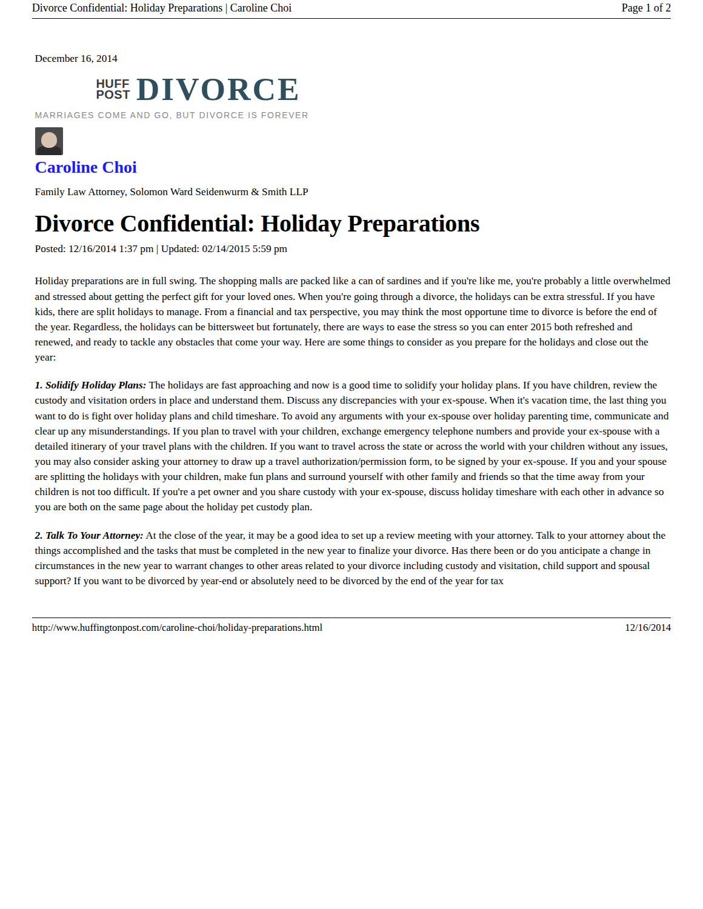Divorce Confidential: Holiday Preparations | Caroline Choi
Page 1 of 2
December 16, 2014
HUFF POST
DIVORCE
MARRIAGES COME AND GO, BUT DIVORCE IS FOREVER
Caroline Choi
Family Law Attorney, Solomon Ward Seidenwurm & Smith LLP
Divorce Confidential: Holiday Preparations
Posted: 12/16/2014 1:37 pm | Updated: 02/14/2015 5:59 pm
Holiday preparations are in full swing. The shopping malls are packed like a can of sardines and if you're like me, you're probably a little overwhelmed and stressed about getting the perfect gift for your loved ones. When you're going through a divorce, the holidays can be extra stressful. If you have kids, there are split holidays to manage. From a financial and tax perspective, you may think the most opportune time to divorce is before the end of the year. Regardless, the holidays can be bittersweet but fortunately, there are ways to ease the stress so you can enter 2015 both refreshed and renewed, and ready to tackle any obstacles that come your way. Here are some things to consider as you prepare for the holidays and close out the year:
1. Solidify Holiday Plans: The holidays are fast approaching and now is a good time to solidify your holiday plans. If you have children, review the custody and visitation orders in place and understand them. Discuss any discrepancies with your ex-spouse. When it's vacation time, the last thing you want to do is fight over holiday plans and child timeshare. To avoid any arguments with your ex-spouse over holiday parenting time, communicate and clear up any misunderstandings. If you plan to travel with your children, exchange emergency telephone numbers and provide your ex-spouse with a detailed itinerary of your travel plans with the children. If you want to travel across the state or across the world with your children without any issues, you may also consider asking your attorney to draw up a travel authorization/permission form, to be signed by your ex-spouse. If you and your spouse are splitting the holidays with your children, make fun plans and surround yourself with other family and friends so that the time away from your children is not too difficult. If you're a pet owner and you share custody with your ex-spouse, discuss holiday timeshare with each other in advance so you are both on the same page about the holiday pet custody plan.
2. Talk To Your Attorney: At the close of the year, it may be a good idea to set up a review meeting with your attorney. Talk to your attorney about the things accomplished and the tasks that must be completed in the new year to finalize your divorce. Has there been or do you anticipate a change in circumstances in the new year to warrant changes to other areas related to your divorce including custody and visitation, child support and spousal support? If you want to be divorced by year-end or absolutely need to be divorced by the end of the year for tax
http://www.huffingtonpost.com/caroline-choi/holiday-preparations.html
12/16/2014